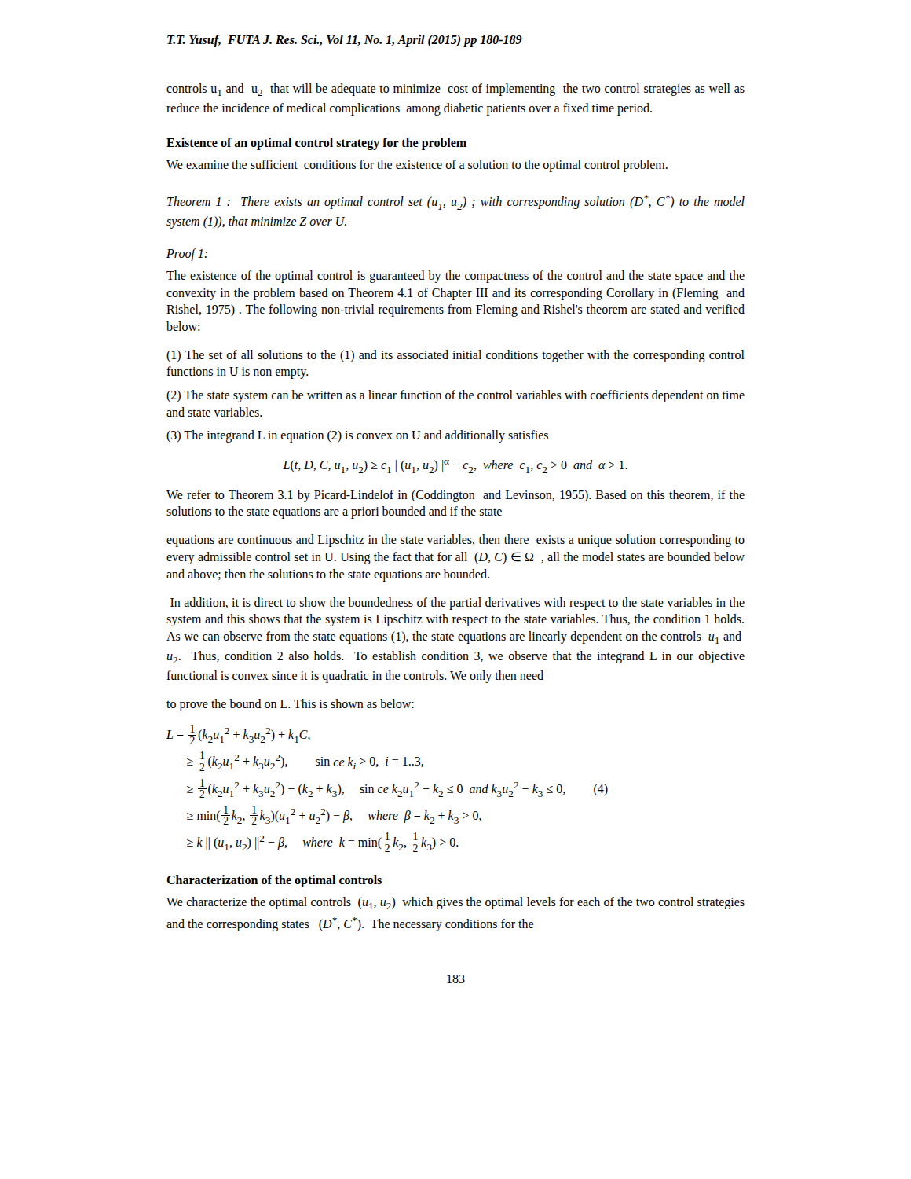T.T. Yusuf, FUTA J. Res. Sci., Vol 11, No. 1, April (2015) pp 180-189
controls u1 and u2 that will be adequate to minimize cost of implementing the two control strategies as well as reduce the incidence of medical complications among diabetic patients over a fixed time period.
Existence of an optimal control strategy for the problem
We examine the sufficient conditions for the existence of a solution to the optimal control problem.
Theorem 1 : There exists an optimal control set (u1, u2) ; with corresponding solution (D*, C*) to the model system (1)), that minimize Z over U.
Proof 1:
The existence of the optimal control is guaranteed by the compactness of the control and the state space and the convexity in the problem based on Theorem 4.1 of Chapter III and its corresponding Corollary in (Fleming and Rishel, 1975) . The following non-trivial requirements from Fleming and Rishel's theorem are stated and verified below:
(1) The set of all solutions to the (1) and its associated initial conditions together with the corresponding control functions in U is non empty.
(2) The state system can be written as a linear function of the control variables with coefficients dependent on time and state variables.
(3) The integrand L in equation (2) is convex on U and additionally satisfies
L(t, D, C, u1, u2) ≥ c1 | (u1, u2) |α − c2, where c1, c2 > 0 and α > 1.
We refer to Theorem 3.1 by Picard-Lindelof in (Coddington and Levinson, 1955). Based on this theorem, if the solutions to the state equations are a priori bounded and if the state
equations are continuous and Lipschitz in the state variables, then there exists a unique solution corresponding to every admissible control set in U. Using the fact that for all (D, C) ∈ Ω , all the model states are bounded below and above; then the solutions to the state equations are bounded.
In addition, it is direct to show the boundedness of the partial derivatives with respect to the state variables in the system and this shows that the system is Lipschitz with respect to the state variables. Thus, the condition 1 holds. As we can observe from the state equations (1), the state equations are linearly dependent on the controls u1 and u2. Thus, condition 2 also holds. To establish condition 3, we observe that the integrand L in our objective functional is convex since it is quadratic in the controls. We only then need
to prove the bound on L. This is shown as below:
L = 12(k2u12 + k3u22) + k1C, ≥ 12(k2u12 + k3u22), sin ce ki > 0, i = 1..3, ≥ 12(k2u12 + k3u22) − (k2 + k3), sin ce k2u12 − k2 ≤ 0 and k3u22 − k3 ≤ 0, (4) ≥ min(12 k2, 12 k3)(u12 + u22) − β, where β = k2 + k3 > 0, ≥ k || (u1, u2) ||2 − β, where k = min(12 k2, 12 k3) > 0.
Characterization of the optimal controls
We characterize the optimal controls (u1, u2) which gives the optimal levels for each of the two control strategies and the corresponding states (D*, C*). The necessary conditions for the
183